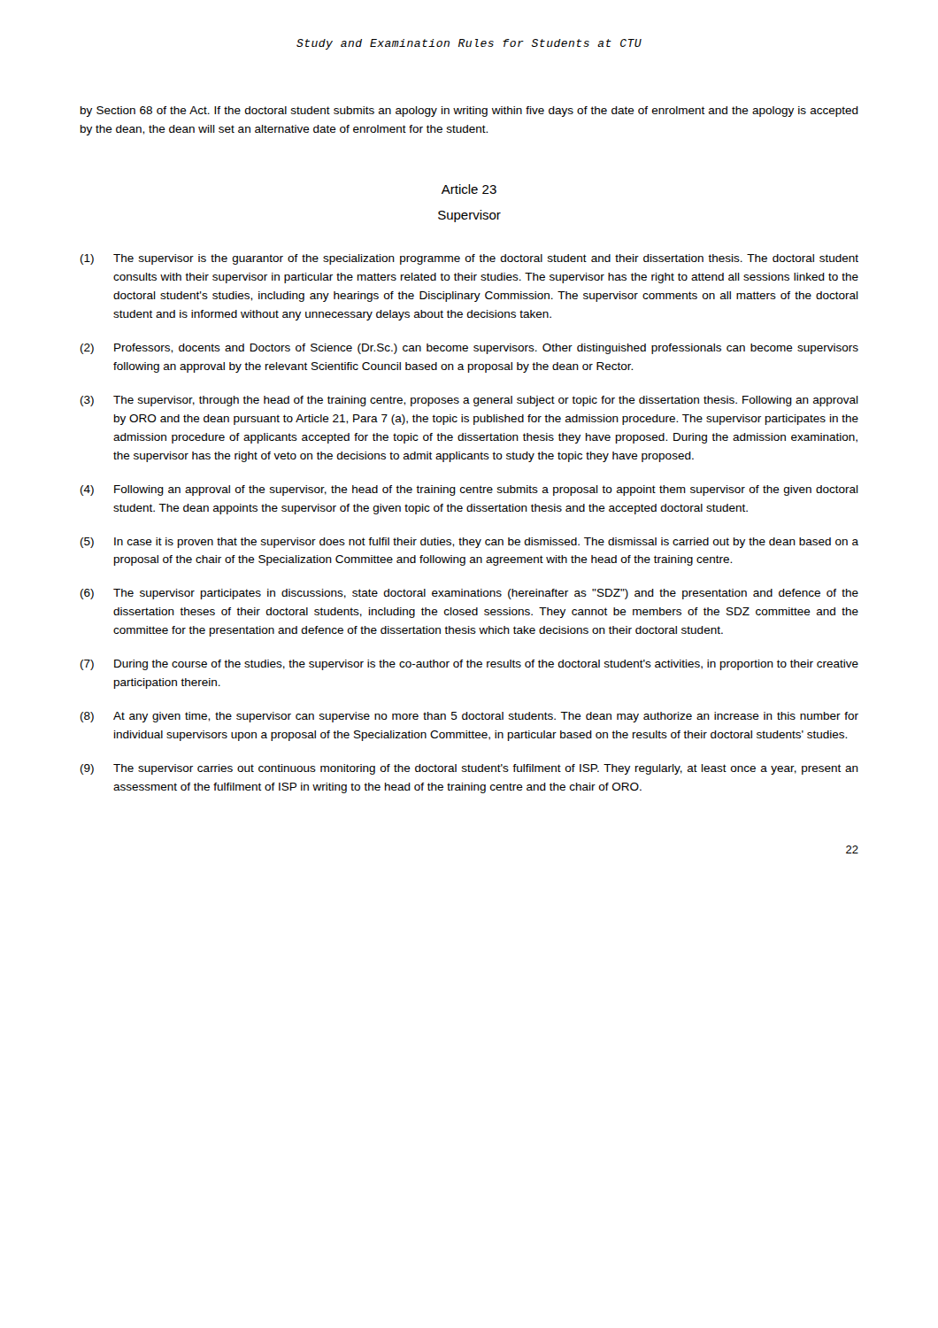Study and Examination Rules for Students at CTU
by Section 68 of the Act. If the doctoral student submits an apology in writing within five days of the date of enrolment and the apology is accepted by the dean, the dean will set an alternative date of enrolment for the student.
Article 23
Supervisor
The supervisor is the guarantor of the specialization programme of the doctoral student and their dissertation thesis. The doctoral student consults with their supervisor in particular the matters related to their studies. The supervisor has the right to attend all sessions linked to the doctoral student's studies, including any hearings of the Disciplinary Commission. The supervisor comments on all matters of the doctoral student and is informed without any unnecessary delays about the decisions taken.
Professors, docents and Doctors of Science (Dr.Sc.) can become supervisors. Other distinguished professionals can become supervisors following an approval by the relevant Scientific Council based on a proposal by the dean or Rector.
The supervisor, through the head of the training centre, proposes a general subject or topic for the dissertation thesis. Following an approval by ORO and the dean pursuant to Article 21, Para 7 (a), the topic is published for the admission procedure. The supervisor participates in the admission procedure of applicants accepted for the topic of the dissertation thesis they have proposed. During the admission examination, the supervisor has the right of veto on the decisions to admit applicants to study the topic they have proposed.
Following an approval of the supervisor, the head of the training centre submits a proposal to appoint them supervisor of the given doctoral student. The dean appoints the supervisor of the given topic of the dissertation thesis and the accepted doctoral student.
In case it is proven that the supervisor does not fulfil their duties, they can be dismissed. The dismissal is carried out by the dean based on a proposal of the chair of the Specialization Committee and following an agreement with the head of the training centre.
The supervisor participates in discussions, state doctoral examinations (hereinafter as "SDZ") and the presentation and defence of the dissertation theses of their doctoral students, including the closed sessions. They cannot be members of the SDZ committee and the committee for the presentation and defence of the dissertation thesis which take decisions on their doctoral student.
During the course of the studies, the supervisor is the co-author of the results of the doctoral student's activities, in proportion to their creative participation therein.
At any given time, the supervisor can supervise no more than 5 doctoral students. The dean may authorize an increase in this number for individual supervisors upon a proposal of the Specialization Committee, in particular based on the results of their doctoral students' studies.
The supervisor carries out continuous monitoring of the doctoral student's fulfilment of ISP. They regularly, at least once a year, present an assessment of the fulfilment of ISP in writing to the head of the training centre and the chair of ORO.
22